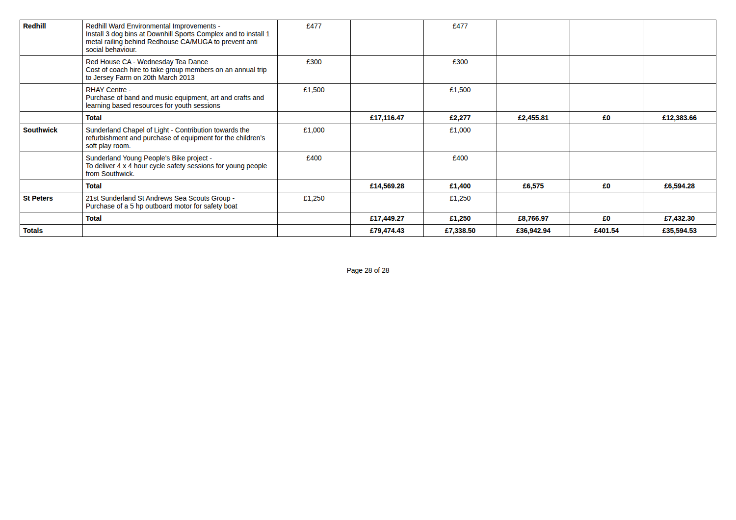| Redhill | Redhill Ward Environmental Improvements - Install 3 dog bins at Downhill Sports Complex and to install 1 metal railing behind Redhouse CA/MUGA to prevent anti social behaviour. | £477 | | £477 | | | |
| | Red House CA - Wednesday Tea Dance Cost of coach hire to take group members on an annual trip to Jersey Farm on 20th March 2013 | £300 | | £300 | | | |
| | RHAY Centre - Purchase of band and music equipment, art and crafts and learning based resources for youth sessions | £1,500 | | £1,500 | | | |
| | Total | | £17,116.47 | £2,277 | £2,455.81 | £0 | £12,383.66 |
| Southwick | Sunderland Chapel of Light - Contribution towards the refurbishment and purchase of equipment for the children’s soft play room. | £1,000 | | £1,000 | | | |
| | Sunderland Young People's Bike project - To deliver 4 x 4 hour cycle safety sessions for young people from Southwick. | £400 | | £400 | | | |
| | Total | | £14,569.28 | £1,400 | £6,575 | £0 | £6,594.28 |
| St Peters | 21st Sunderland St Andrews Sea Scouts Group - Purchase of a 5 hp outboard motor for safety boat | £1,250 | | £1,250 | | | |
| | Total | | £17,449.27 | £1,250 | £8,766.97 | £0 | £7,432.30 |
| Totals | | | £79,474.43 | £7,338.50 | £36,942.94 | £401.54 | £35,594.53 |
Page 28 of 28